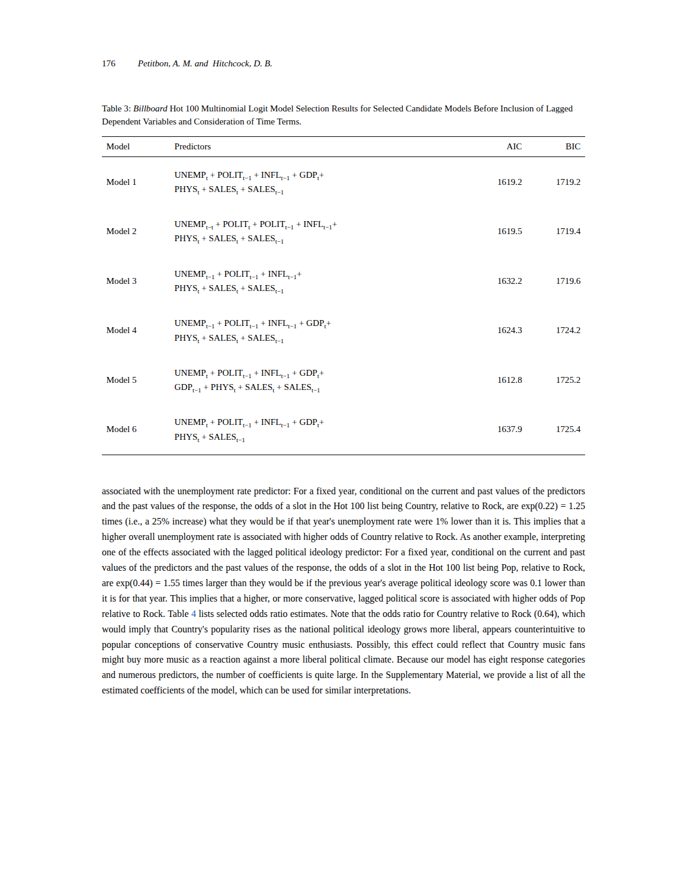176 Petitbon, A. M. and Hitchcock, D. B.
Table 3: Billboard Hot 100 Multinomial Logit Model Selection Results for Selected Candidate Models Before Inclusion of Lagged Dependent Variables and Consideration of Time Terms.
| Model | Predictors | AIC | BIC |
| --- | --- | --- | --- |
| Model 1 | UNEMP t + POLIT t−1 + INFL t−1 + GDP t + PHYS t + SALES t + SALES t−1 | 1619.2 | 1719.2 |
| Model 2 | UNEMP t−t + POLIT t + POLIT t−1 + INFL t−1 + PHYS t + SALES t + SALES t−1 | 1619.5 | 1719.4 |
| Model 3 | UNEMP t−1 + POLIT t−1 + INFL t−1 + PHYS t + SALES t + SALES t−1 | 1632.2 | 1719.6 |
| Model 4 | UNEMP t−1 + POLIT t−1 + INFL t−1 + GDP t + PHYS t + SALES t + SALES t−1 | 1624.3 | 1724.2 |
| Model 5 | UNEMP t + POLIT t−1 + INFL t−1 + GDP t + GDP t−1 + PHYS t + SALES t + SALES t−1 | 1612.8 | 1725.2 |
| Model 6 | UNEMP t + POLIT t−1 + INFL t−1 + GDP t + PHYS t + SALES t−1 | 1637.9 | 1725.4 |
associated with the unemployment rate predictor: For a fixed year, conditional on the current and past values of the predictors and the past values of the response, the odds of a slot in the Hot 100 list being Country, relative to Rock, are exp(0.22) = 1.25 times (i.e., a 25% increase) what they would be if that year's unemployment rate were 1% lower than it is. This implies that a higher overall unemployment rate is associated with higher odds of Country relative to Rock. As another example, interpreting one of the effects associated with the lagged political ideology predictor: For a fixed year, conditional on the current and past values of the predictors and the past values of the response, the odds of a slot in the Hot 100 list being Pop, relative to Rock, are exp(0.44) = 1.55 times larger than they would be if the previous year's average political ideology score was 0.1 lower than it is for that year. This implies that a higher, or more conservative, lagged political score is associated with higher odds of Pop relative to Rock. Table 4 lists selected odds ratio estimates. Note that the odds ratio for Country relative to Rock (0.64), which would imply that Country's popularity rises as the national political ideology grows more liberal, appears counterintuitive to popular conceptions of conservative Country music enthusiasts. Possibly, this effect could reflect that Country music fans might buy more music as a reaction against a more liberal political climate. Because our model has eight response categories and numerous predictors, the number of coefficients is quite large. In the Supplementary Material, we provide a list of all the estimated coefficients of the model, which can be used for similar interpretations.